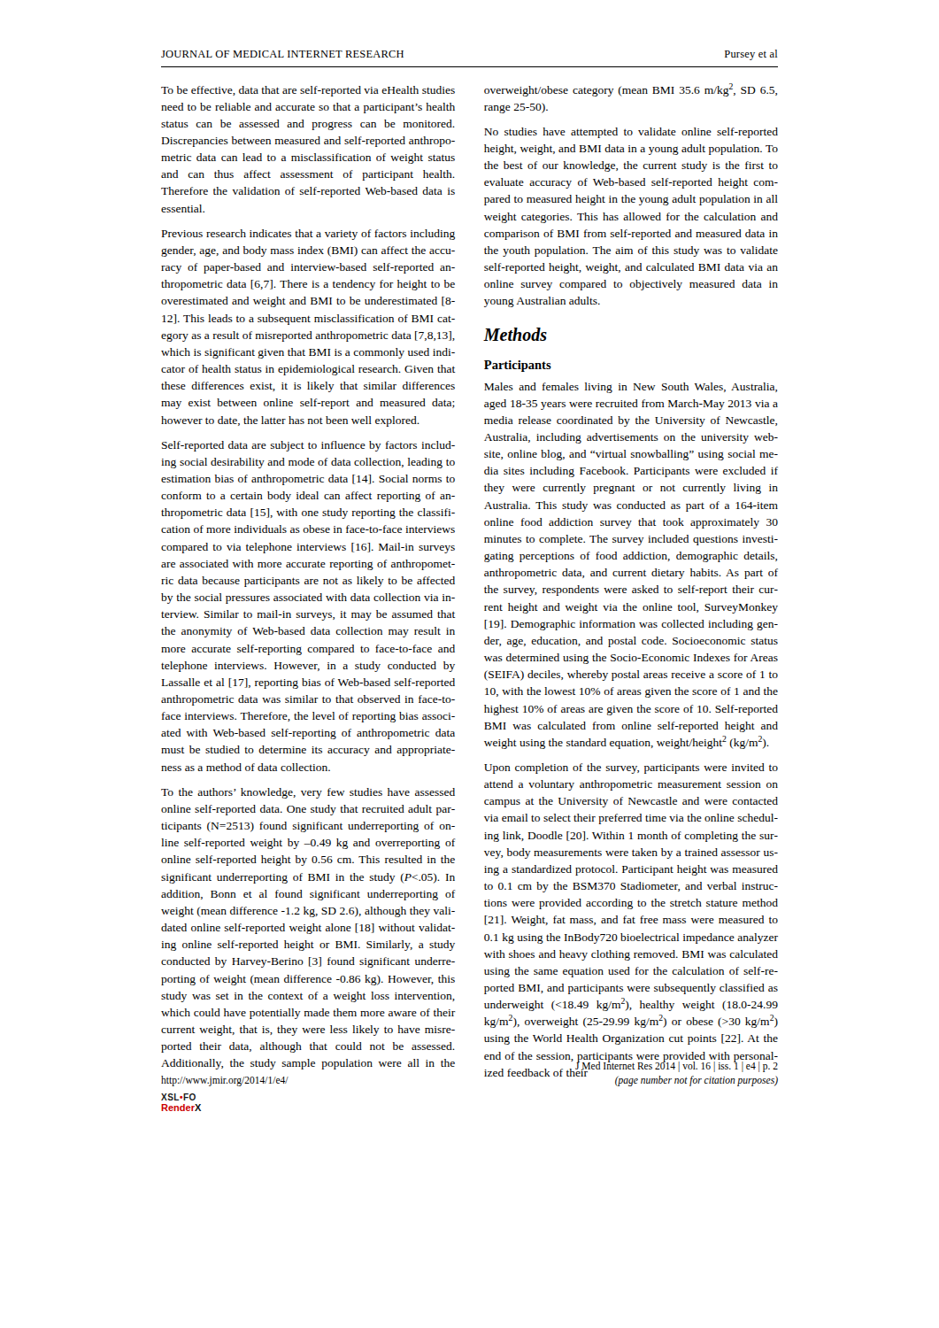Journal of Medical Internet Research Pursey et al
To be effective, data that are self-reported via eHealth studies need to be reliable and accurate so that a participant’s health status can be assessed and progress can be monitored. Discrepancies between measured and self-reported anthropometric data can lead to a misclassification of weight status and can thus affect assessment of participant health. Therefore the validation of self-reported Web-based data is essential.
Previous research indicates that a variety of factors including gender, age, and body mass index (BMI) can affect the accuracy of paper-based and interview-based self-reported anthropometric data [6,7]. There is a tendency for height to be overestimated and weight and BMI to be underestimated [8-12]. This leads to a subsequent misclassification of BMI category as a result of misreported anthropometric data [7,8,13], which is significant given that BMI is a commonly used indicator of health status in epidemiological research. Given that these differences exist, it is likely that similar differences may exist between online self-report and measured data; however to date, the latter has not been well explored.
Self-reported data are subject to influence by factors including social desirability and mode of data collection, leading to estimation bias of anthropometric data [14]. Social norms to conform to a certain body ideal can affect reporting of anthropometric data [15], with one study reporting the classification of more individuals as obese in face-to-face interviews compared to via telephone interviews [16]. Mail-in surveys are associated with more accurate reporting of anthropometric data because participants are not as likely to be affected by the social pressures associated with data collection via interview. Similar to mail-in surveys, it may be assumed that the anonymity of Web-based data collection may result in more accurate self-reporting compared to face-to-face and telephone interviews. However, in a study conducted by Lassalle et al [17], reporting bias of Web-based self-reported anthropometric data was similar to that observed in face-to-face interviews. Therefore, the level of reporting bias associated with Web-based self-reporting of anthropometric data must be studied to determine its accuracy and appropriateness as a method of data collection.
To the authors’ knowledge, very few studies have assessed online self-reported data. One study that recruited adult participants (N=2513) found significant underreporting of online self-reported weight by –0.49 kg and overreporting of online self-reported height by 0.56 cm. This resulted in the significant underreporting of BMI in the study (P<.05). In addition, Bonn et al found significant underreporting of weight (mean difference -1.2 kg, SD 2.6), although they validated online self-reported weight alone [18] without validating online self-reported height or BMI. Similarly, a study conducted by Harvey-Berino [3] found significant underreporting of weight (mean difference -0.86 kg). However, this study was set in the context of a weight loss intervention, which could have potentially made them more aware of their current weight, that is, they were less likely to have misreported their data, although that could not be assessed. Additionally, the study sample population were all in the overweight/obese category (mean BMI 35.6 m/kg2, SD 6.5, range 25-50).
No studies have attempted to validate online self-reported height, weight, and BMI data in a young adult population. To the best of our knowledge, the current study is the first to evaluate accuracy of Web-based self-reported height compared to measured height in the young adult population in all weight categories. This has allowed for the calculation and comparison of BMI from self-reported and measured data in the youth population. The aim of this study was to validate self-reported height, weight, and calculated BMI data via an online survey compared to objectively measured data in young Australian adults.
Methods
Participants
Males and females living in New South Wales, Australia, aged 18-35 years were recruited from March-May 2013 via a media release coordinated by the University of Newcastle, Australia, including advertisements on the university website, online blog, and “virtual snowballing” using social media sites including Facebook. Participants were excluded if they were currently pregnant or not currently living in Australia. This study was conducted as part of a 164-item online food addiction survey that took approximately 30 minutes to complete. The survey included questions investigating perceptions of food addiction, demographic details, anthropometric data, and current dietary habits. As part of the survey, respondents were asked to self-report their current height and weight via the online tool, SurveyMonkey [19]. Demographic information was collected including gender, age, education, and postal code. Socioeconomic status was determined using the Socio-Economic Indexes for Areas (SEIFA) deciles, whereby postal areas receive a score of 1 to 10, with the lowest 10% of areas given the score of 1 and the highest 10% of areas are given the score of 10. Self-reported BMI was calculated from online self-reported height and weight using the standard equation, weight/height2 (kg/m2).
Upon completion of the survey, participants were invited to attend a voluntary anthropometric measurement session on campus at the University of Newcastle and were contacted via email to select their preferred time via the online scheduling link, Doodle [20]. Within 1 month of completing the survey, body measurements were taken by a trained assessor using a standardized protocol. Participant height was measured to 0.1 cm by the BSM370 Stadiometer, and verbal instructions were provided according to the stretch stature method [21]. Weight, fat mass, and fat free mass were measured to 0.1 kg using the InBody720 bioelectrical impedance analyzer with shoes and heavy clothing removed. BMI was calculated using the same equation used for the calculation of self-reported BMI, and participants were subsequently classified as underweight (<18.49 kg/m2), healthy weight (18.0-24.99 kg/m2), overweight (25-29.99 kg/m2) or obese (>30 kg/m2) using the World Health Organization cut points [22]. At the end of the session, participants were provided with personalized feedback of their
http://www.jmir.org/2014/1/e4/
J Med Internet Res 2014 | vol. 16 | iss. 1 | e4 | p. 2
(page number not for citation purposes)
XSL•FO
Render X